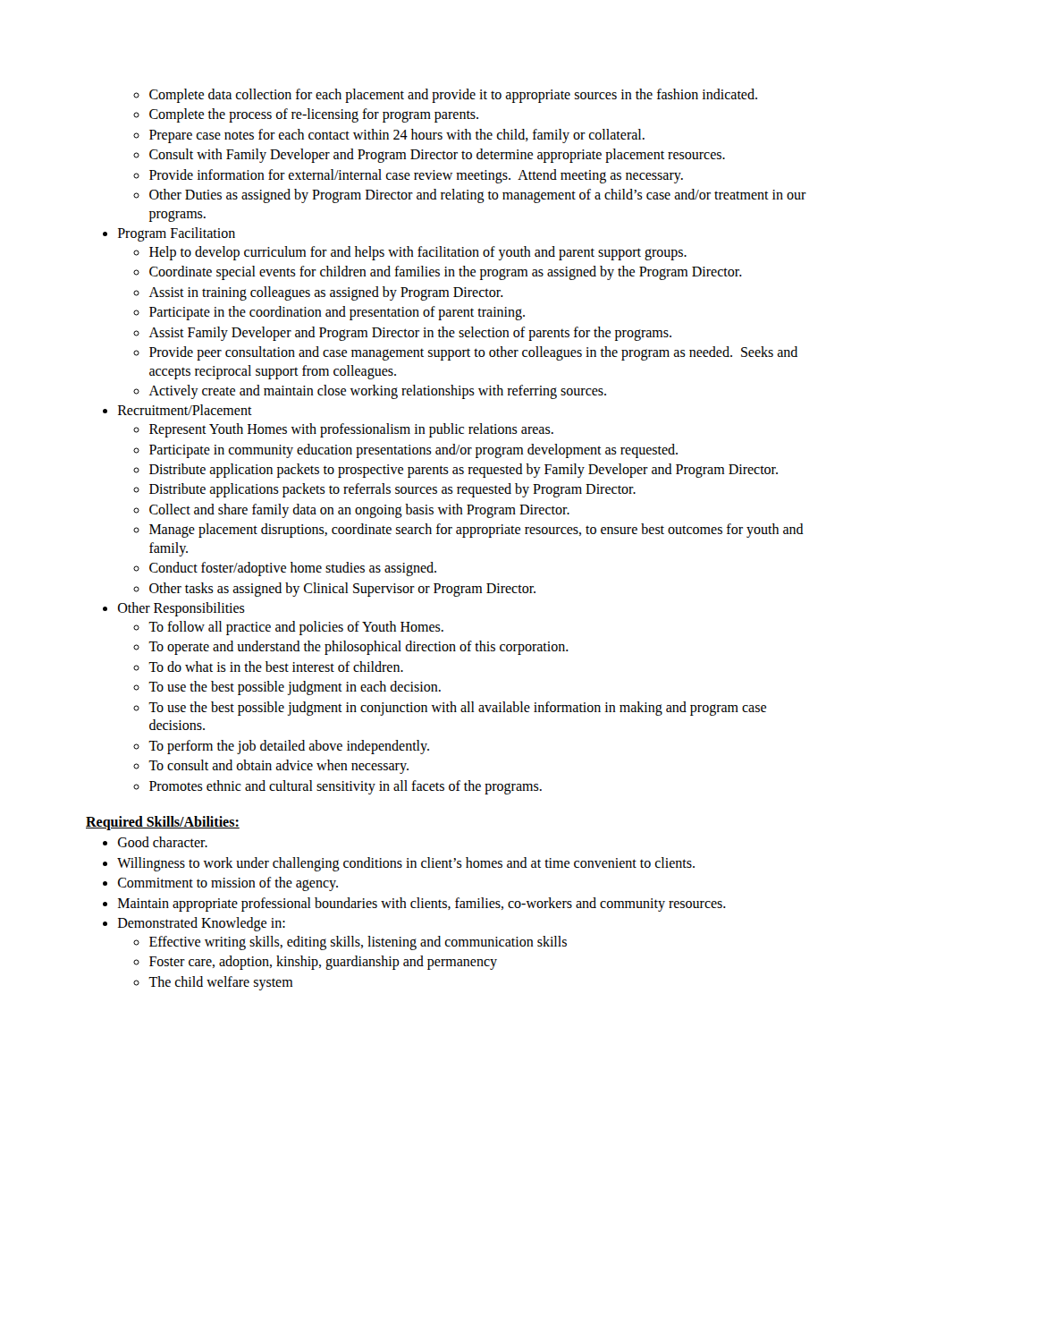Complete data collection for each placement and provide it to appropriate sources in the fashion indicated.
Complete the process of re-licensing for program parents.
Prepare case notes for each contact within 24 hours with the child, family or collateral.
Consult with Family Developer and Program Director to determine appropriate placement resources.
Provide information for external/internal case review meetings. Attend meeting as necessary.
Other Duties as assigned by Program Director and relating to management of a child’s case and/or treatment in our programs.
Program Facilitation
Help to develop curriculum for and helps with facilitation of youth and parent support groups.
Coordinate special events for children and families in the program as assigned by the Program Director.
Assist in training colleagues as assigned by Program Director.
Participate in the coordination and presentation of parent training.
Assist Family Developer and Program Director in the selection of parents for the programs.
Provide peer consultation and case management support to other colleagues in the program as needed. Seeks and accepts reciprocal support from colleagues.
Actively create and maintain close working relationships with referring sources.
Recruitment/Placement
Represent Youth Homes with professionalism in public relations areas.
Participate in community education presentations and/or program development as requested.
Distribute application packets to prospective parents as requested by Family Developer and Program Director.
Distribute applications packets to referrals sources as requested by Program Director.
Collect and share family data on an ongoing basis with Program Director.
Manage placement disruptions, coordinate search for appropriate resources, to ensure best outcomes for youth and family.
Conduct foster/adoptive home studies as assigned.
Other tasks as assigned by Clinical Supervisor or Program Director.
Other Responsibilities
To follow all practice and policies of Youth Homes.
To operate and understand the philosophical direction of this corporation.
To do what is in the best interest of children.
To use the best possible judgment in each decision.
To use the best possible judgment in conjunction with all available information in making and program case decisions.
To perform the job detailed above independently.
To consult and obtain advice when necessary.
Promotes ethnic and cultural sensitivity in all facets of the programs.
Required Skills/Abilities:
Good character.
Willingness to work under challenging conditions in client’s homes and at time convenient to clients.
Commitment to mission of the agency.
Maintain appropriate professional boundaries with clients, families, co-workers and community resources.
Demonstrated Knowledge in:
Effective writing skills, editing skills, listening and communication skills
Foster care, adoption, kinship, guardianship and permanency
The child welfare system